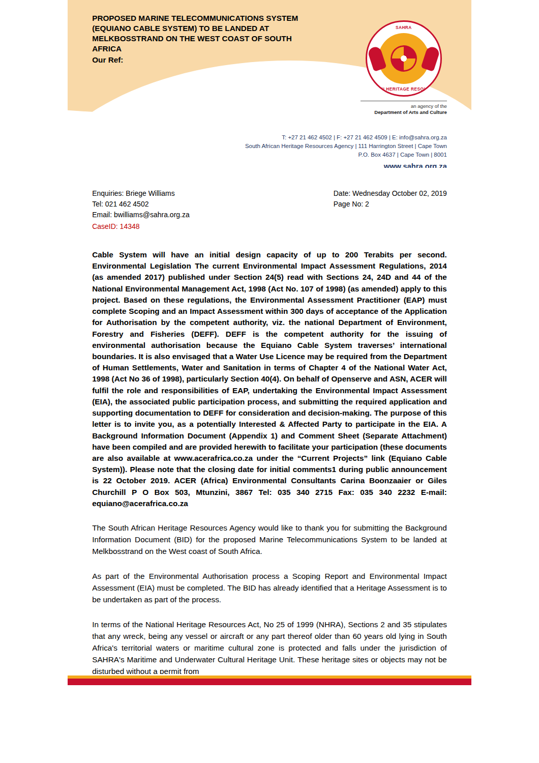PROPOSED MARINE TELECOMMUNICATIONS SYSTEM (EQUIANO CABLE SYSTEM) TO BE LANDED AT MELKBOSSTRAND ON THE WEST COAST OF SOUTH AFRICA
Our Ref:
SAHRA IKHAYA LEMBALI SOUTH AFRICAN HERITAGE RESOURCES AGENCY
an agency of the
Department of Arts and Culture
T: +27 21 462 4502 | F: +27 21 462 4509 | E: info@sahra.org.za
South African Heritage Resources Agency | 111 Harrington Street | Cape Town
P.O. Box 4637 | Cape Town | 8001
www.sahra.org.za
Enquiries: Briege Williams
Tel: 021 462 4502
Email: bwilliams@sahra.org.za
CaseID: 14348
Date: Wednesday October 02, 2019
Page No: 2
Cable System will have an initial design capacity of up to 200 Terabits per second. Environmental Legislation The current Environmental Impact Assessment Regulations, 2014 (as amended 2017) published under Section 24(5) read with Sections 24, 24D and 44 of the National Environmental Management Act, 1998 (Act No. 107 of 1998) (as amended) apply to this project. Based on these regulations, the Environmental Assessment Practitioner (EAP) must complete Scoping and an Impact Assessment within 300 days of acceptance of the Application for Authorisation by the competent authority, viz. the national Department of Environment, Forestry and Fisheries (DEFF). DEFF is the competent authority for the issuing of environmental authorisation because the Equiano Cable System traverses’ international boundaries. It is also envisaged that a Water Use Licence may be required from the Department of Human Settlements, Water and Sanitation in terms of Chapter 4 of the National Water Act, 1998 (Act No 36 of 1998), particularly Section 40(4). On behalf of Openserve and ASN, ACER will fulfil the role and responsibilities of EAP, undertaking the Environmental Impact Assessment (EIA), the associated public participation process, and submitting the required application and supporting documentation to DEFF for consideration and decision-making. The purpose of this letter is to invite you, as a potentially Interested & Affected Party to participate in the EIA. A Background Information Document (Appendix 1) and Comment Sheet (Separate Attachment) have been compiled and are provided herewith to facilitate your participation (these documents are also available at www.acerafrica.co.za under the “Current Projects” link (Equiano Cable System)). Please note that the closing date for initial comments1 during public announcement is 22 October 2019. ACER (Africa) Environmental Consultants Carina Boonzaaier or Giles Churchill P O Box 503, Mtunzini, 3867 Tel: 035 340 2715 Fax: 035 340 2232 E-mail: equiano@acerafrica.co.za
The South African Heritage Resources Agency would like to thank you for submitting the Background Information Document (BID) for the proposed Marine Telecommunications System to be landed at Melkbosstrand on the West coast of South Africa.
As part of the Environmental Authorisation process a Scoping Report and Environmental Impact Assessment (EIA) must be completed. The BID has already identified that a Heritage Assessment is to be undertaken as part of the process.
In terms of the National Heritage Resources Act, No 25 of 1999 (NHRA), Sections 2 and 35 stipulates that any wreck, being any vessel or aircraft or any part thereof older than 60 years old lying in South Africa's territorial waters or maritime cultural zone is protected and falls under the jurisdiction of SAHRA's Maritime and Underwater Cultural Heritage Unit. These heritage sites or objects may not be disturbed without a permit from